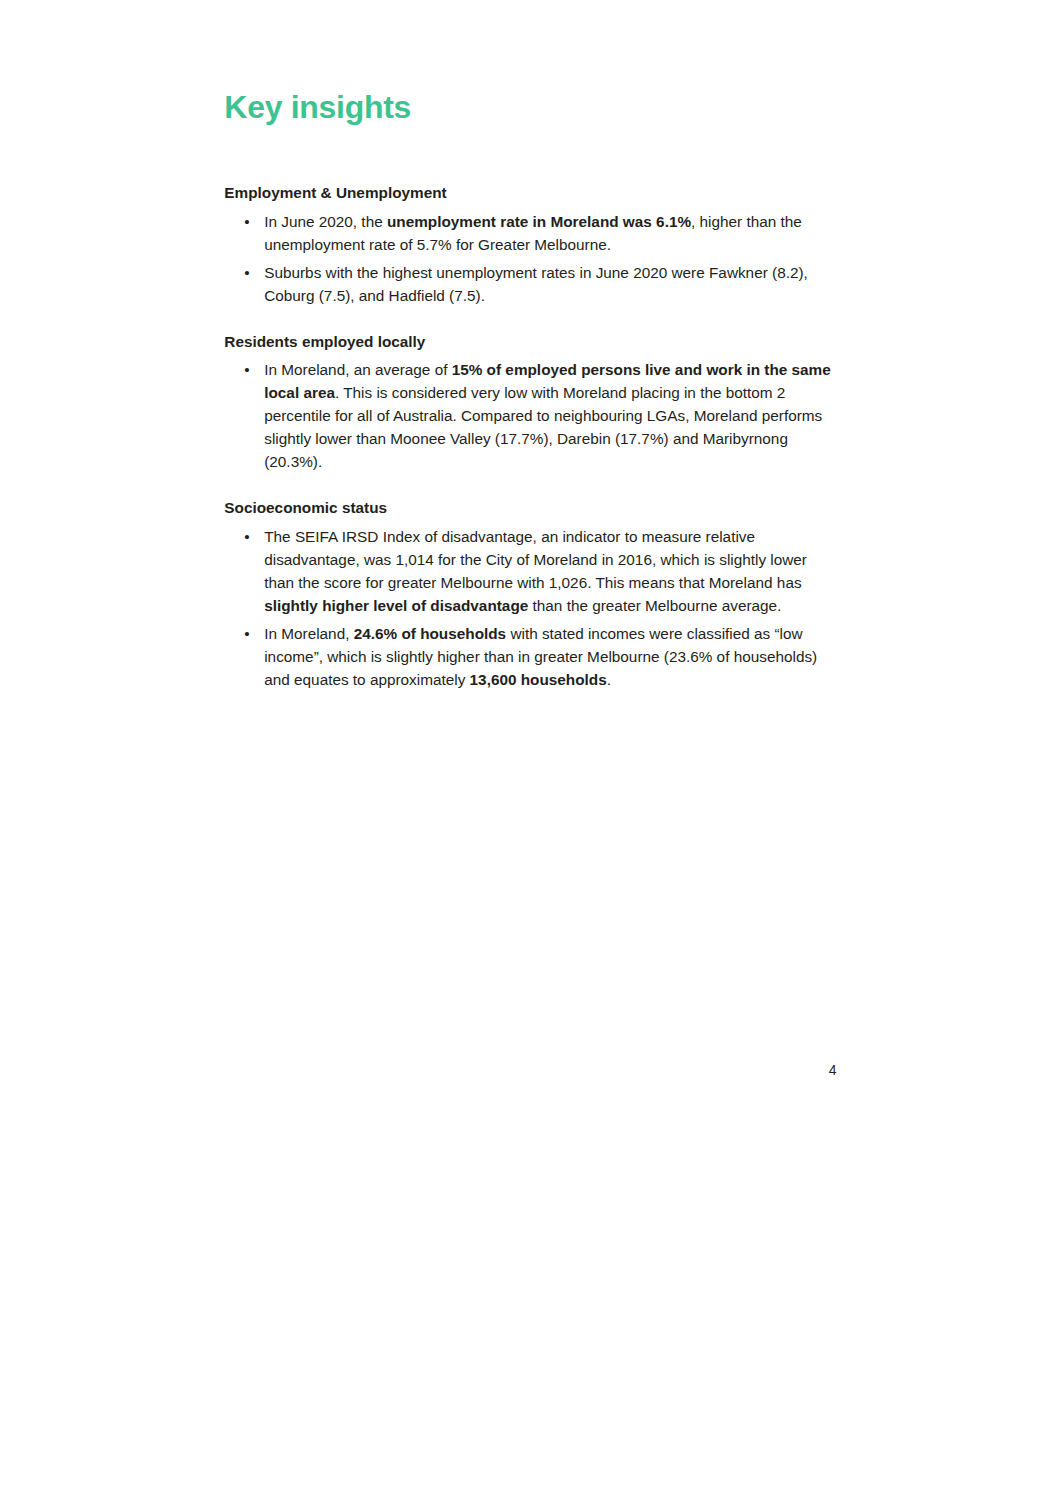Key insights
Employment & Unemployment
In June 2020, the unemployment rate in Moreland was 6.1%, higher than the unemployment rate of 5.7% for Greater Melbourne.
Suburbs with the highest unemployment rates in June 2020 were Fawkner (8.2), Coburg (7.5), and Hadfield (7.5).
Residents employed locally
In Moreland, an average of 15% of employed persons live and work in the same local area. This is considered very low with Moreland placing in the bottom 2 percentile for all of Australia. Compared to neighbouring LGAs, Moreland performs slightly lower than Moonee Valley (17.7%), Darebin (17.7%) and Maribyrnong (20.3%).
Socioeconomic status
The SEIFA IRSD Index of disadvantage, an indicator to measure relative disadvantage, was 1,014 for the City of Moreland in 2016, which is slightly lower than the score for greater Melbourne with 1,026. This means that Moreland has slightly higher level of disadvantage than the greater Melbourne average.
In Moreland, 24.6% of households with stated incomes were classified as “low income”, which is slightly higher than in greater Melbourne (23.6% of households) and equates to approximately 13,600 households.
4